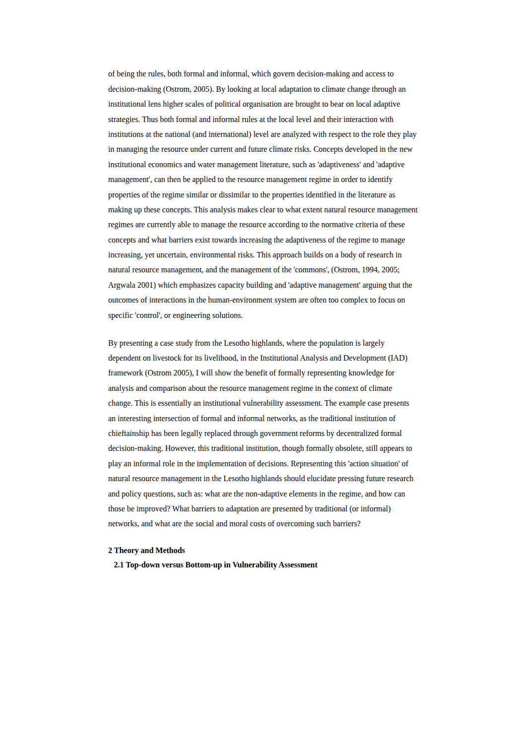of being the rules, both formal and informal, which govern decision-making and access to decision-making (Ostrom, 2005). By looking at local adaptation to climate change through an institutional lens higher scales of political organisation are brought to bear on local adaptive strategies. Thus both formal and informal rules at the local level and their interaction with institutions at the national (and international) level are analyzed with respect to the role they play in managing the resource under current and future climate risks. Concepts developed in the new institutional economics and water management literature, such as 'adaptiveness' and 'adaptive management', can then be applied to the resource management regime in order to identify properties of the regime similar or dissimilar to the properties identified in the literature as making up these concepts. This analysis makes clear to what extent natural resource management regimes are currently able to manage the resource according to the normative criteria of these concepts and what barriers exist towards increasing the adaptiveness of the regime to manage increasing, yet uncertain, environmental risks. This approach builds on a body of research in natural resource management, and the management of the 'commons', (Ostrom, 1994, 2005; Argwala 2001) which emphasizes capacity building and 'adaptive management' arguing that the outcomes of interactions in the human-environment system are often too complex to focus on specific 'control', or engineering solutions.
By presenting a case study from the Lesotho highlands, where the population is largely dependent on livestock for its livelihood, in the Institutional Analysis and Development (IAD) framework (Ostrom 2005), I will show the benefit of formally representing knowledge for analysis and comparison about the resource management regime in the context of climate change. This is essentially an institutional vulnerability assessment. The example case presents an interesting intersection of formal and informal networks, as the traditional institution of chieftainship has been legally replaced through government reforms by decentralized formal decision-making. However, this traditional institution, though formally obsolete, still appears to play an informal role in the implementation of decisions. Representing this 'action situation' of natural resource management in the Lesotho highlands should elucidate pressing future research and policy questions, such as: what are the non-adaptive elements in the regime, and how can those be improved? What barriers to adaptation are presented by traditional (or informal) networks, and what are the social and moral costs of overcoming such barriers?
2 Theory and Methods
2.1 Top-down versus Bottom-up in Vulnerability Assessment